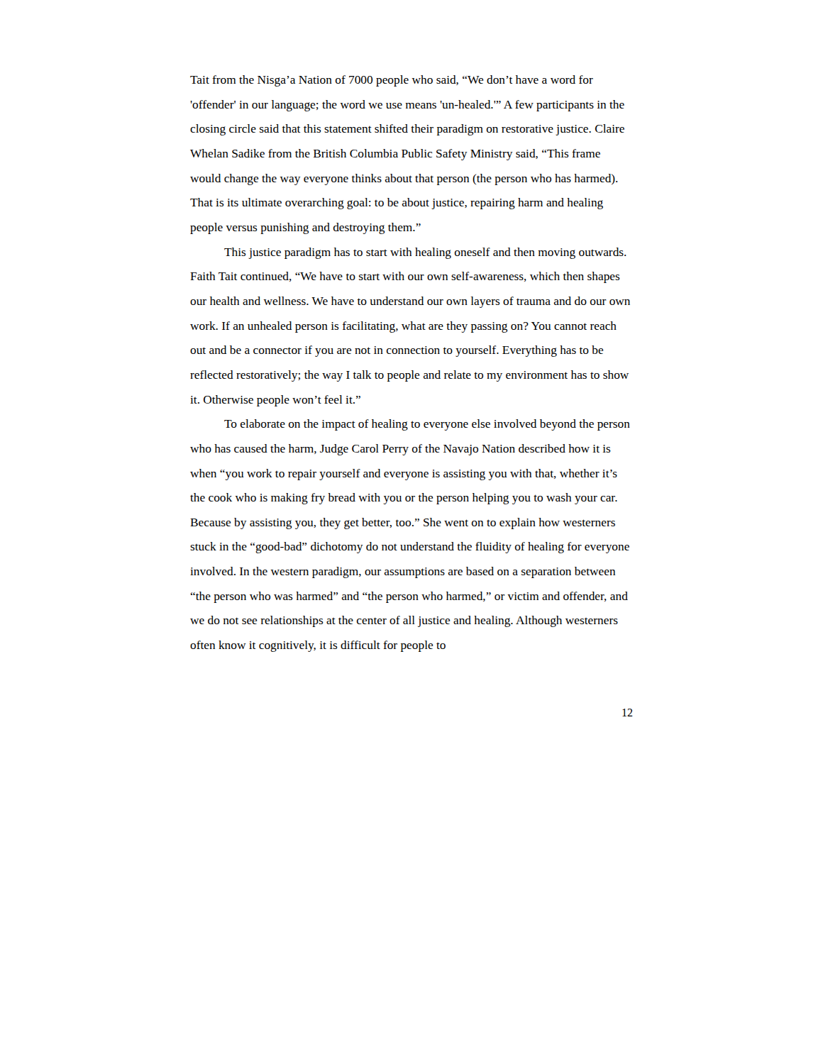Tait from the Nisga’a Nation of 7000 people who said, “We don’t have a word for 'offender' in our language; the word we use means 'un-healed.'” A few participants in the closing circle said that this statement shifted their paradigm on restorative justice. Claire Whelan Sadike from the British Columbia Public Safety Ministry said, “This frame would change the way everyone thinks about that person (the person who has harmed). That is its ultimate overarching goal: to be about justice, repairing harm and healing people versus punishing and destroying them.”
This justice paradigm has to start with healing oneself and then moving outwards. Faith Tait continued, “We have to start with our own self-awareness, which then shapes our health and wellness. We have to understand our own layers of trauma and do our own work. If an unhealed person is facilitating, what are they passing on? You cannot reach out and be a connector if you are not in connection to yourself. Everything has to be reflected restoratively; the way I talk to people and relate to my environment has to show it. Otherwise people won’t feel it.”
To elaborate on the impact of healing to everyone else involved beyond the person who has caused the harm, Judge Carol Perry of the Navajo Nation described how it is when “you work to repair yourself and everyone is assisting you with that, whether it’s the cook who is making fry bread with you or the person helping you to wash your car. Because by assisting you, they get better, too.” She went on to explain how westerners stuck in the “good-bad” dichotomy do not understand the fluidity of healing for everyone involved. In the western paradigm, our assumptions are based on a separation between “the person who was harmed” and “the person who harmed,” or victim and offender, and we do not see relationships at the center of all justice and healing. Although westerners often know it cognitively, it is difficult for people to
12